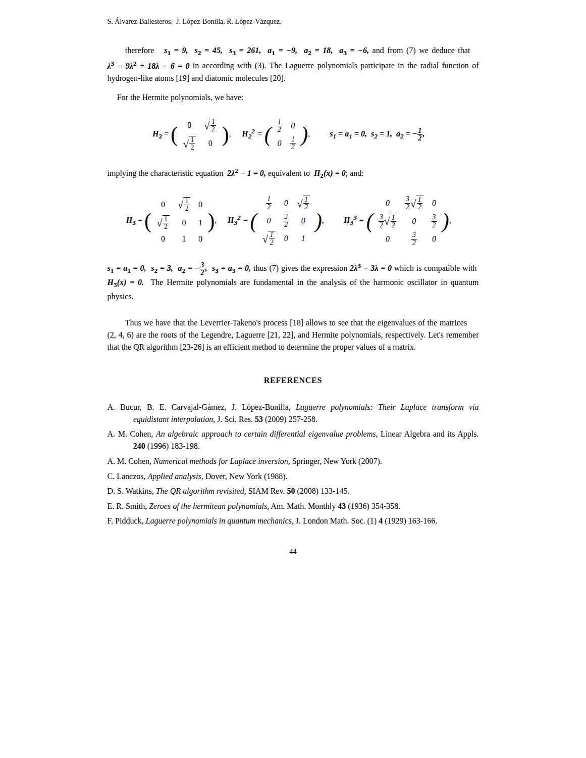S. Álvarez-Ballesteros, J. López-Bonilla, R. López-Vázquez,
therefore s1 = 9, s2 = 45, s3 = 261, a1 = −9, a2 = 18, a3 = −6, and from (7) we deduce that λ3 − 9λ2 + 18λ − 6 = 0 in according with (3). The Laguerre polynomials participate in the radial function of hydrogen-like atoms [19] and diatomic molecules [20].
For the Hermite polynomials, we have:
H2 = (
| 0 | √ 1 2 |
| √ 1 2 | 0 |
), H22 = (
| 1 2 | 0 |
| 0 | 1 2 |
), s1 = a1 = 0, s2 = 1, a2 = −12,
implying the characteristic equation 2λ2 − 1 = 0, equivalent to H2(x) = 0; and:
H3 = (
| 0 | √ 1 2 | 0 |
| √ 1 2 | 0 | 1 |
| 0 | 1 | 0 |
), H32 = (
| 1 2 | 0 | √ 1 2 |
| 0 | 3 2 | 0 |
| √ 1 2 | 0 | 1 |
), H33 = (
| 0 | 3 2 √ 1 2 | 0 |
| 3 2 √ 1 2 | 0 | 3 2 |
| 0 | 3 2 | 0 |
),
s1 = a1 = 0, s2 = 3, a2 = −32, s3 = a3 = 0, thus (7) gives the expression 2λ3 − 3λ = 0 which is compatible with H3(x) = 0. The Hermite polynomials are fundamental in the analysis of the harmonic oscillator in quantum physics.
Thus we have that the Leverrier-Takeno's process [18] allows to see that the eigenvalues of the matrices (2, 4, 6) are the roots of the Legendre, Laguerre [21, 22], and Hermite polynomials, respectively. Let's remember that the QR algorithm [23-26] is an efficient method to determine the proper values of a matrix.
REFERENCES
A. Bucur, B. E. Carvajal-Gámez, J. López-Bonilla, Laguerre polynomials: Their Laplace transform via equidistant interpolation, J. Sci. Res. 53 (2009) 257-258.
A. M. Cohen, An algebraic approach to certain differential eigenvalue problems, Linear Algebra and its Appls. 240 (1996) 183-198.
A. M. Cohen, Numerical methods for Laplace inversion, Springer, New York (2007).
C. Lanczos, Applied analysis, Dover, New York (1988).
D. S. Watkins, The QR algorithm revisited, SIAM Rev. 50 (2008) 133-145.
E. R. Smith, Zeroes of the hermitean polynomials, Am. Math. Monthly 43 (1936) 354-358.
F. Pidduck, Laguerre polynomials in quantum mechanics, J. London Math. Soc. (1) 4 (1929) 163-166.
44